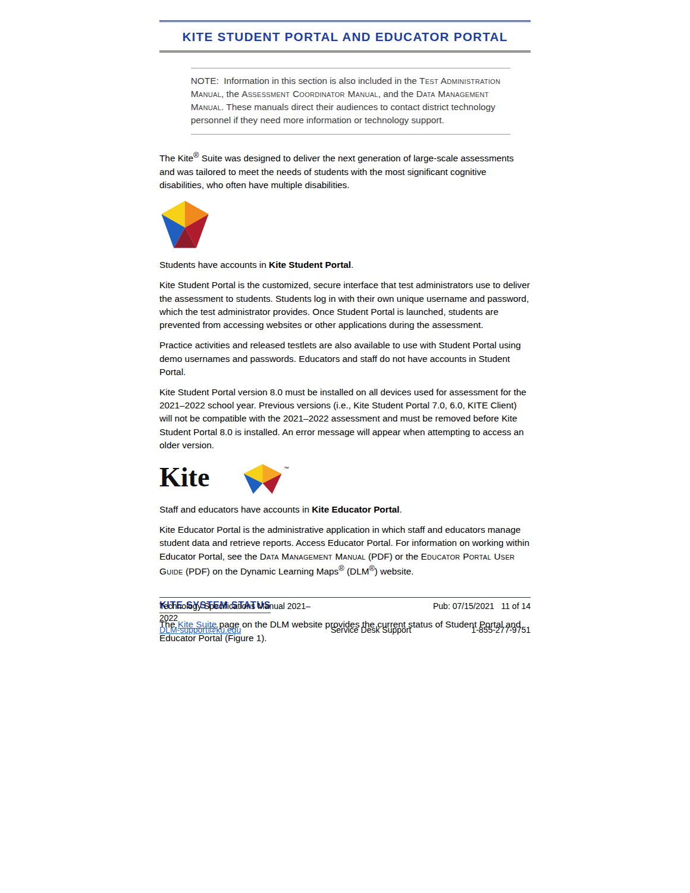Kite Student Portal and Educator Portal
NOTE: Information in this section is also included in the Test Administration Manual, the Assessment Coordinator Manual, and the Data Management Manual. These manuals direct their audiences to contact district technology personnel if they need more information or technology support.
The Kite® Suite was designed to deliver the next generation of large-scale assessments and was tailored to meet the needs of students with the most significant cognitive disabilities, who often have multiple disabilities.
Students have accounts in Kite Student Portal.
Kite Student Portal is the customized, secure interface that test administrators use to deliver the assessment to students. Students log in with their own unique username and password, which the test administrator provides. Once Student Portal is launched, students are prevented from accessing websites or other applications during the assessment.
Practice activities and released testlets are also available to use with Student Portal using demo usernames and passwords. Educators and staff do not have accounts in Student Portal.
Kite Student Portal version 8.0 must be installed on all devices used for assessment for the 2021–2022 school year. Previous versions (i.e., Kite Student Portal 7.0, 6.0, KITE Client) will not be compatible with the 2021–2022 assessment and must be removed before Kite Student Portal 8.0 is installed. An error message will appear when attempting to access an older version.
Kite ™
Staff and educators have accounts in Kite Educator Portal.
Kite Educator Portal is the administrative application in which staff and educators manage student data and retrieve reports. Access Educator Portal. For information on working within Educator Portal, see the Data Management Manual (PDF) or the Educator Portal User Guide (PDF) on the Dynamic Learning Maps® (DLM®) website.
Kite System Status
The Kite Suite page on the DLM website provides the current status of Student Portal and Educator Portal (Figure 1).
| Technology Specifications Manual 2021–2022 | | Pub: 07/15/2021 11 of 14 |
| DLM-support@ku.edu | Service Desk Support | 1-855-277-9751 |